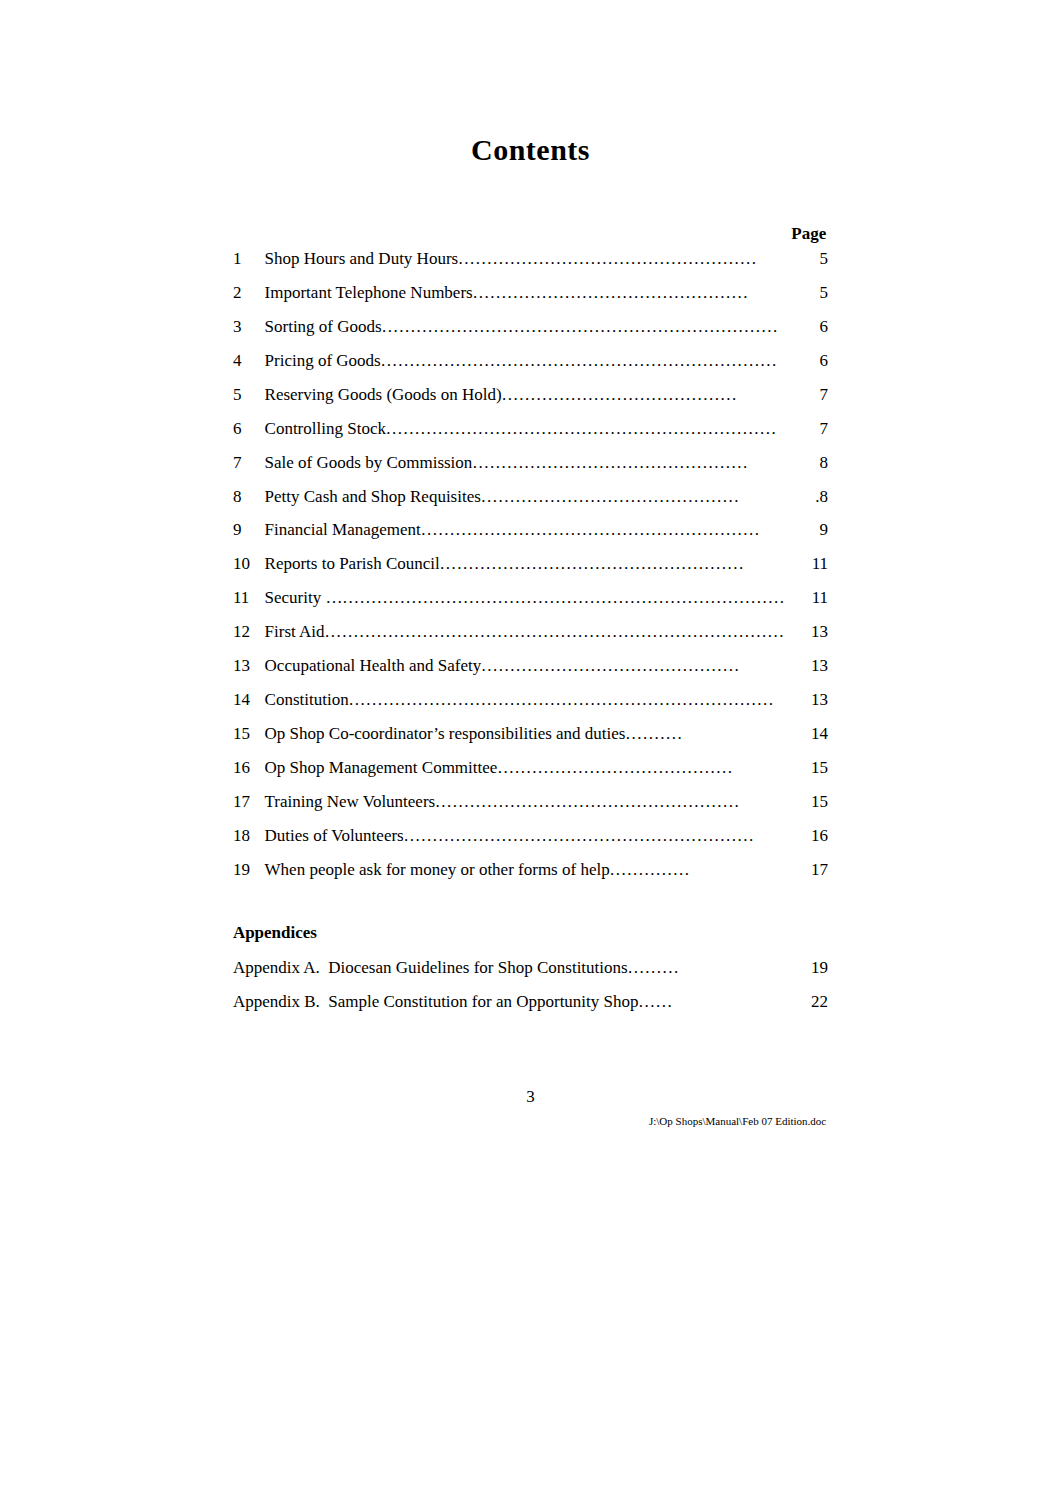Contents
Page
1 Shop Hours and Duty Hours.................................................... 5
2 Important Telephone Numbers................................................ 5
3 Sorting of Goods..................................................................... 6
4 Pricing of Goods..................................................................... 6
5 Reserving Goods (Goods on Hold)......................................... 7
6 Controlling Stock.................................................................... 7
7 Sale of Goods by Commission................................................ 8
8 Petty Cash and Shop Requisites..............................................8
9 Financial Management........................................................... 9
10 Reports to Parish Council..................................................... 11
11 Security …............................................................................. 11
12 First Aid................................................................................ 13
13 Occupational Health and Safety............................................. 13
14 Constitution.......................................................................... 13
15 Op Shop Co-coordinator’s responsibilities and duties.......... 14
16 Op Shop Management Committee......................................... 15
17 Training New Volunteers..................................................... 15
18 Duties of Volunteers............................................................. 16
19 When people ask for money or other forms of help.............. 17
Appendices
Appendix A. Diocesan Guidelines for Shop Constitutions......... 19
Appendix B. Sample Constitution for an Opportunity Shop...... 22
3
J:\Op Shops\Manual\Feb 07 Edition.doc